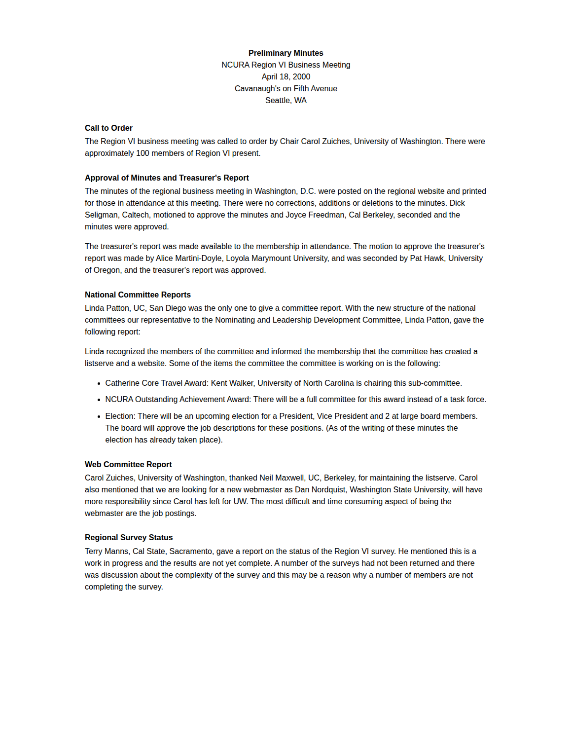Preliminary Minutes
NCURA Region VI Business Meeting
April 18, 2000
Cavanaugh's on Fifth Avenue
Seattle, WA
Call to Order
The Region VI business meeting was called to order by Chair Carol Zuiches, University of Washington. There were approximately 100 members of Region VI present.
Approval of Minutes and Treasurer's Report
The minutes of the regional business meeting in Washington, D.C. were posted on the regional website and printed for those in attendance at this meeting. There were no corrections, additions or deletions to the minutes. Dick Seligman, Caltech, motioned to approve the minutes and Joyce Freedman, Cal Berkeley, seconded and the minutes were approved.
The treasurer's report was made available to the membership in attendance. The motion to approve the treasurer's report was made by Alice Martini-Doyle, Loyola Marymount University, and was seconded by Pat Hawk, University of Oregon, and the treasurer's report was approved.
National Committee Reports
Linda Patton, UC, San Diego was the only one to give a committee report. With the new structure of the national committees our representative to the Nominating and Leadership Development Committee, Linda Patton, gave the following report:
Linda recognized the members of the committee and informed the membership that the committee has created a listserve and a website. Some of the items the committee the committee is working on is the following:
Catherine Core Travel Award: Kent Walker, University of North Carolina is chairing this sub-committee.
NCURA Outstanding Achievement Award: There will be a full committee for this award instead of a task force.
Election: There will be an upcoming election for a President, Vice President and 2 at large board members. The board will approve the job descriptions for these positions. (As of the writing of these minutes the election has already taken place).
Web Committee Report
Carol Zuiches, University of Washington, thanked Neil Maxwell, UC, Berkeley, for maintaining the listserve. Carol also mentioned that we are looking for a new webmaster as Dan Nordquist, Washington State University, will have more responsibility since Carol has left for UW. The most difficult and time consuming aspect of being the webmaster are the job postings.
Regional Survey Status
Terry Manns, Cal State, Sacramento, gave a report on the status of the Region VI survey. He mentioned this is a work in progress and the results are not yet complete. A number of the surveys had not been returned and there was discussion about the complexity of the survey and this may be a reason why a number of members are not completing the survey.